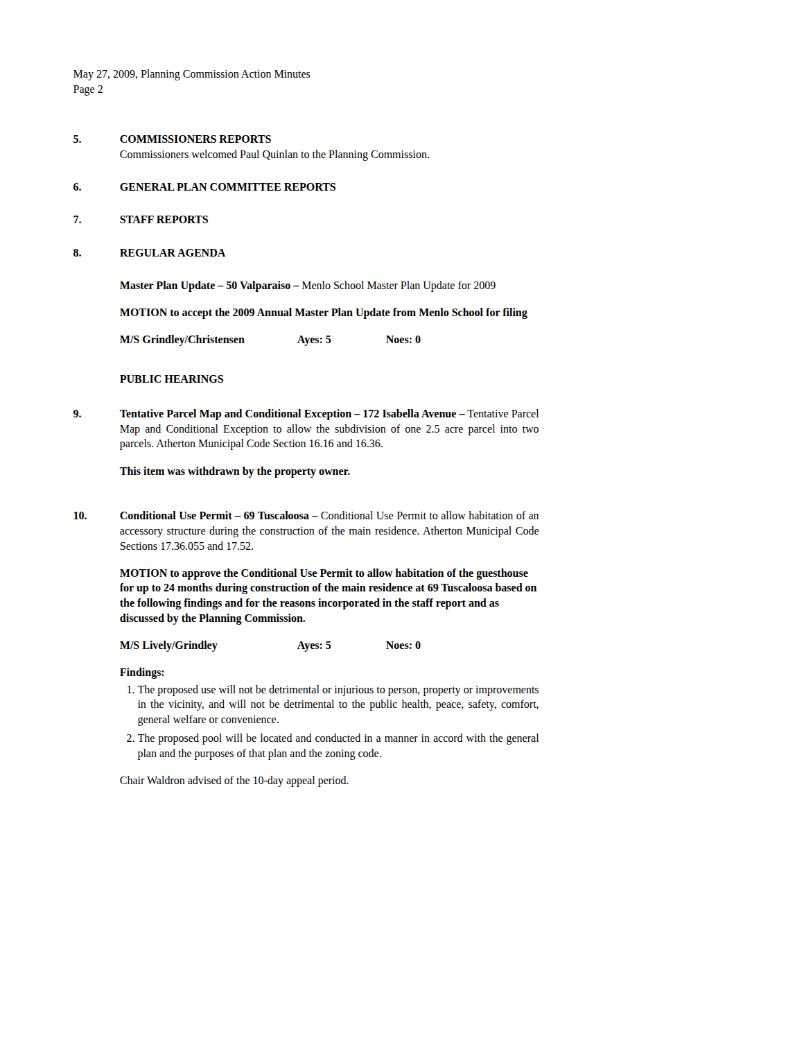May 27, 2009, Planning Commission Action Minutes
Page 2
5.
COMMISSIONERS REPORTS
Commissioners welcomed Paul Quinlan to the Planning Commission.
6.
GENERAL PLAN COMMITTEE REPORTS
7.
STAFF REPORTS
8.
REGULAR AGENDA
Master Plan Update – 50 Valparaiso – Menlo School Master Plan Update for 2009
MOTION to accept the 2009 Annual Master Plan Update from Menlo School for filing
M/S Grindley/Christensen Ayes: 5 Noes: 0
PUBLIC HEARINGS
9.
Tentative Parcel Map and Conditional Exception – 172 Isabella Avenue – Tentative Parcel Map and Conditional Exception to allow the subdivision of one 2.5 acre parcel into two parcels. Atherton Municipal Code Section 16.16 and 16.36.
This item was withdrawn by the property owner.
10.
Conditional Use Permit – 69 Tuscaloosa – Conditional Use Permit to allow habitation of an accessory structure during the construction of the main residence. Atherton Municipal Code Sections 17.36.055 and 17.52.
MOTION to approve the Conditional Use Permit to allow habitation of the guesthouse for up to 24 months during construction of the main residence at 69 Tuscaloosa based on the following findings and for the reasons incorporated in the staff report and as discussed by the Planning Commission.
M/S Lively/Grindley Ayes: 5 Noes: 0
Findings:
The proposed use will not be detrimental or injurious to person, property or improvements in the vicinity, and will not be detrimental to the public health, peace, safety, comfort, general welfare or convenience.
The proposed pool will be located and conducted in a manner in accord with the general plan and the purposes of that plan and the zoning code.
Chair Waldron advised of the 10-day appeal period.